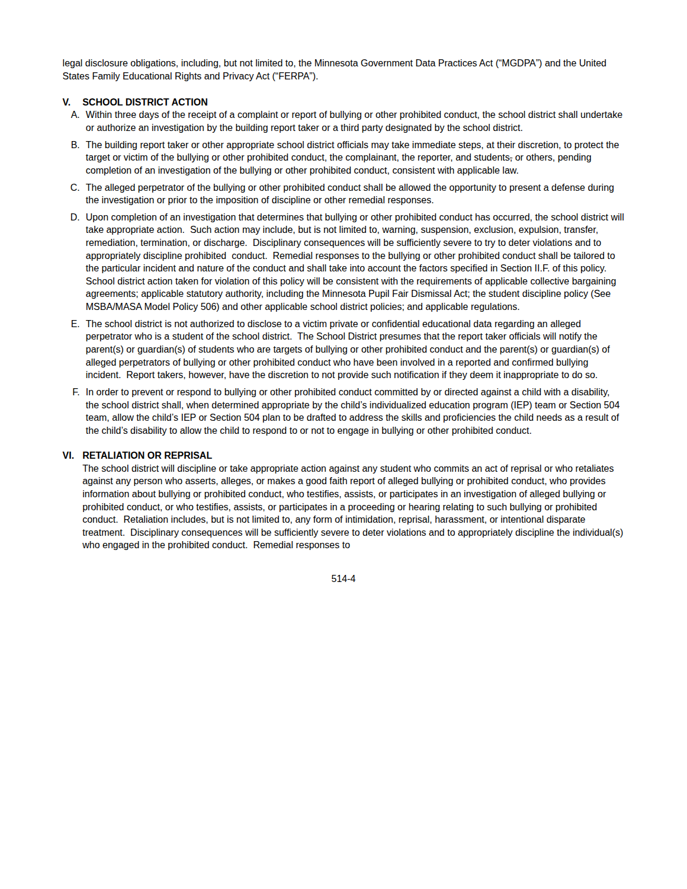legal disclosure obligations, including, but not limited to, the Minnesota Government Data Practices Act (“MGDPA”) and the United States Family Educational Rights and Privacy Act (“FERPA”).
V. SCHOOL DISTRICT ACTION
Within three days of the receipt of a complaint or report of bullying or other prohibited conduct, the school district shall undertake or authorize an investigation by the building report taker or a third party designated by the school district.
The building report taker or other appropriate school district officials may take immediate steps, at their discretion, to protect the target or victim of the bullying or other prohibited conduct, the complainant, the reporter, and students, or others, pending completion of an investigation of the bullying or other prohibited conduct, consistent with applicable law.
The alleged perpetrator of the bullying or other prohibited conduct shall be allowed the opportunity to present a defense during the investigation or prior to the imposition of discipline or other remedial responses.
Upon completion of an investigation that determines that bullying or other prohibited conduct has occurred, the school district will take appropriate action. Such action may include, but is not limited to, warning, suspension, exclusion, expulsion, transfer, remediation, termination, or discharge. Disciplinary consequences will be sufficiently severe to try to deter violations and to appropriately discipline prohibited conduct. Remedial responses to the bullying or other prohibited conduct shall be tailored to the particular incident and nature of the conduct and shall take into account the factors specified in Section II.F. of this policy. School district action taken for violation of this policy will be consistent with the requirements of applicable collective bargaining agreements; applicable statutory authority, including the Minnesota Pupil Fair Dismissal Act; the student discipline policy (See MSBA/MASA Model Policy 506) and other applicable school district policies; and applicable regulations.
The school district is not authorized to disclose to a victim private or confidential educational data regarding an alleged perpetrator who is a student of the school district. The School District presumes that the report taker officials will notify the parent(s) or guardian(s) of students who are targets of bullying or other prohibited conduct and the parent(s) or guardian(s) of alleged perpetrators of bullying or other prohibited conduct who have been involved in a reported and confirmed bullying incident. Report takers, however, have the discretion to not provide such notification if they deem it inappropriate to do so.
In order to prevent or respond to bullying or other prohibited conduct committed by or directed against a child with a disability, the school district shall, when determined appropriate by the child’s individualized education program (IEP) team or Section 504 team, allow the child’s IEP or Section 504 plan to be drafted to address the skills and proficiencies the child needs as a result of the child’s disability to allow the child to respond to or not to engage in bullying or other prohibited conduct.
VI. RETALIATION OR REPRISAL
The school district will discipline or take appropriate action against any student who commits an act of reprisal or who retaliates against any person who asserts, alleges, or makes a good faith report of alleged bullying or prohibited conduct, who provides information about bullying or prohibited conduct, who testifies, assists, or participates in an investigation of alleged bullying or prohibited conduct, or who testifies, assists, or participates in a proceeding or hearing relating to such bullying or prohibited conduct. Retaliation includes, but is not limited to, any form of intimidation, reprisal, harassment, or intentional disparate treatment. Disciplinary consequences will be sufficiently severe to deter violations and to appropriately discipline the individual(s) who engaged in the prohibited conduct. Remedial responses to
514-4